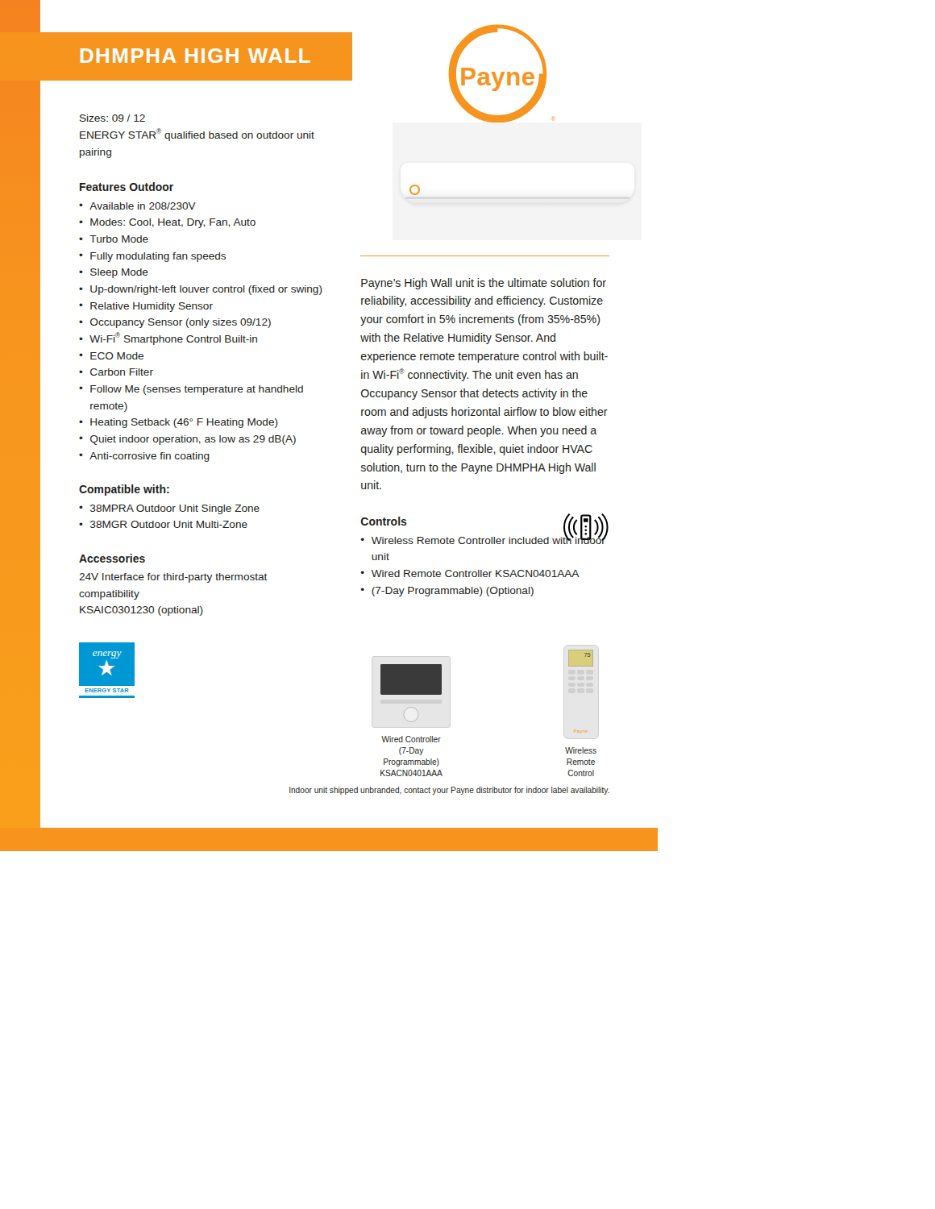DHMPHA High Wall
Payne ®
Sizes: 09 / 12
ENERGY STAR® qualified based on outdoor unit pairing
Features Outdoor
Available in 208/230V
Modes: Cool, Heat, Dry, Fan, Auto
Turbo Mode
Fully modulating fan speeds
Sleep Mode
Up-down/right-left louver control (fixed or swing)
Relative Humidity Sensor
Occupancy Sensor (only sizes 09/12)
Wi-Fi® Smartphone Control Built-in
ECO Mode
Carbon Filter
Follow Me (senses temperature at handheld remote)
Heating Setback (46° F Heating Mode)
Quiet indoor operation, as low as 29 dB(A)
Anti-corrosive fin coating
Compatible with:
38MPRA Outdoor Unit Single Zone
38MGR Outdoor Unit Multi-Zone
Accessories
24V Interface for third-party thermostat compatibility
KSAIC0301230 (optional)
energy ★ ENERGY STAR
Payne’s High Wall unit is the ultimate solution for reliability, accessibility and efficiency. Customize your comfort in 5% increments (from 35%-85%) with the Relative Humidity Sensor. And experience remote temperature control with built-in Wi-Fi® connectivity. The unit even has an Occupancy Sensor that detects activity in the room and adjusts horizontal airflow to blow either away from or toward people. When you need a quality performing, flexible, quiet indoor HVAC solution, turn to the Payne DHMPHA High Wall unit.
Controls
Wireless Remote Controller included with indoor unit
Wired Remote Controller KSACN0401AAA
(7-Day Programmable) (Optional)
Wired Controller
(7-Day Programmable)
KSACN0401AAA
75
Payne
Wireless
Remote Control
Indoor unit shipped unbranded, contact your Payne distributor for indoor label availability.